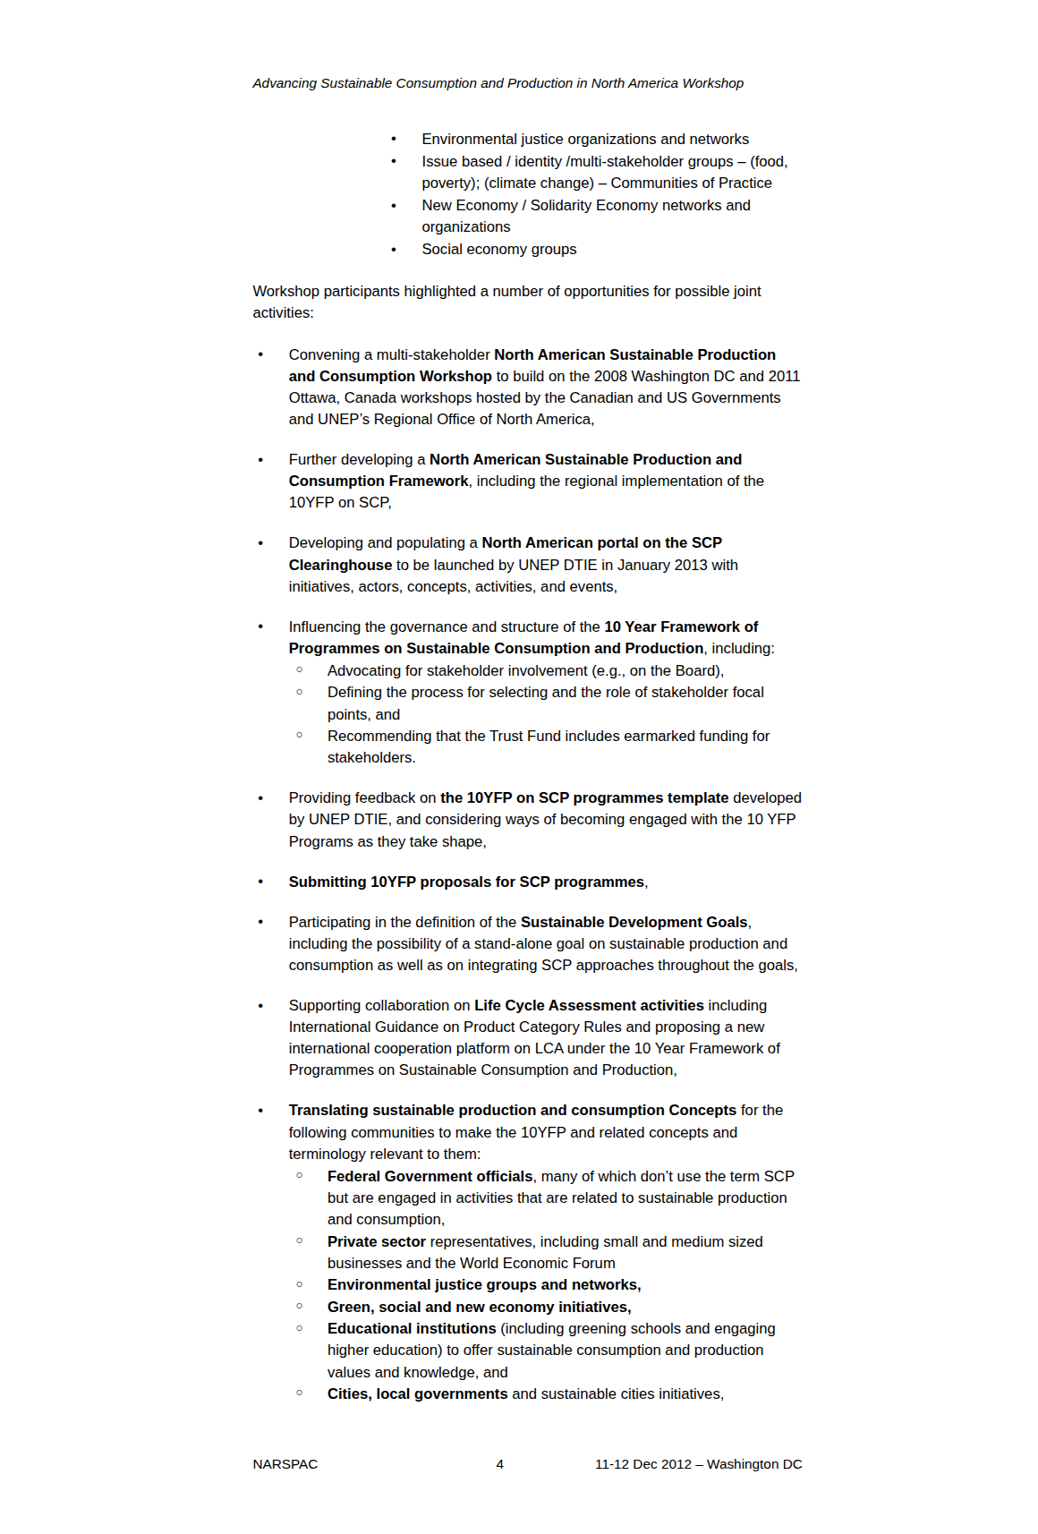Advancing Sustainable Consumption and Production in North America Workshop
Environmental justice organizations and networks
Issue based / identity /multi-stakeholder groups – (food, poverty); (climate change) – Communities of Practice
New Economy / Solidarity Economy networks and organizations
Social economy groups
Workshop participants highlighted a number of opportunities for possible joint activities:
Convening a multi-stakeholder North American Sustainable Production and Consumption Workshop to build on the 2008 Washington DC and 2011 Ottawa, Canada workshops hosted by the Canadian and US Governments and UNEP’s Regional Office of North America,
Further developing a North American Sustainable Production and Consumption Framework, including the regional implementation of the 10YFP on SCP,
Developing and populating a North American portal on the SCP Clearinghouse to be launched by UNEP DTIE in January 2013 with initiatives, actors, concepts, activities, and events,
Influencing the governance and structure of the 10 Year Framework of Programmes on Sustainable Consumption and Production, including:
Advocating for stakeholder involvement (e.g., on the Board),
Defining the process for selecting and the role of stakeholder focal points, and
Recommending that the Trust Fund includes earmarked funding for stakeholders.
Providing feedback on the 10YFP on SCP programmes template developed by UNEP DTIE, and considering ways of becoming engaged with the 10 YFP Programs as they take shape,
Submitting 10YFP proposals for SCP programmes,
Participating in the definition of the Sustainable Development Goals, including the possibility of a stand-alone goal on sustainable production and consumption as well as on integrating SCP approaches throughout the goals,
Supporting collaboration on Life Cycle Assessment activities including International Guidance on Product Category Rules and proposing a new international cooperation platform on LCA under the 10 Year Framework of Programmes on Sustainable Consumption and Production,
Translating sustainable production and consumption Concepts for the following communities to make the 10YFP and related concepts and terminology relevant to them:
Federal Government officials, many of which don’t use the term SCP but are engaged in activities that are related to sustainable production and consumption,
Private sector representatives, including small and medium sized businesses and the World Economic Forum
Environmental justice groups and networks,
Green, social and new economy initiatives,
Educational institutions (including greening schools and engaging higher education) to offer sustainable consumption and production values and knowledge, and
Cities, local governments and sustainable cities initiatives,
NARSPAC
4
11-12 Dec 2012 – Washington DC